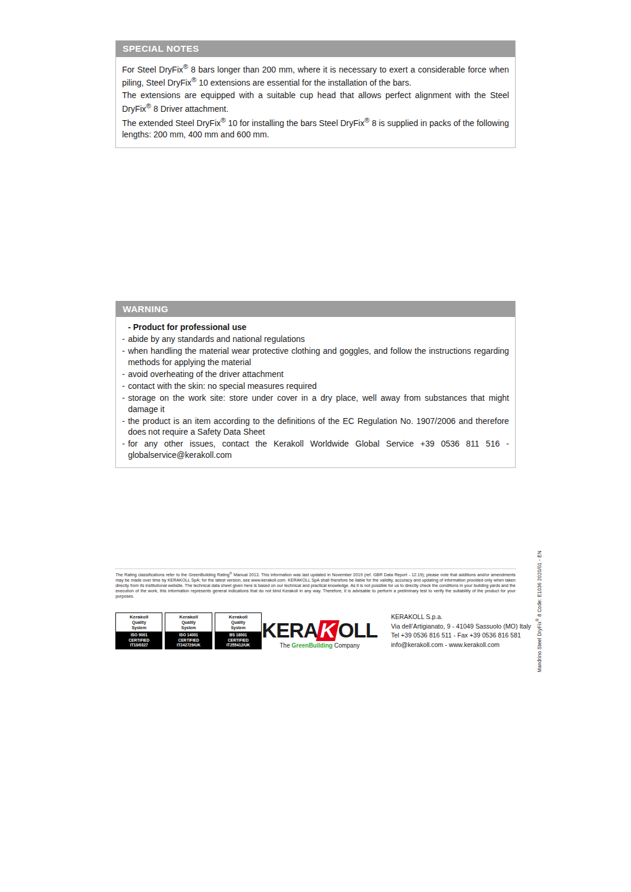SPECIAL NOTES
For Steel DryFix® 8 bars longer than 200 mm, where it is necessary to exert a considerable force when piling, Steel DryFix® 10 extensions are essential for the installation of the bars.
The extensions are equipped with a suitable cup head that allows perfect alignment with the Steel DryFix® 8 Driver attachment.
The extended Steel DryFix® 10 for installing the bars Steel DryFix® 8 is supplied in packs of the following lengths: 200 mm, 400 mm and 600 mm.
WARNING
- Product for professional use
abide by any standards and national regulations
when handling the material wear protective clothing and goggles, and follow the instructions regarding methods for applying the material
avoid overheating of the driver attachment
contact with the skin: no special measures required
storage on the work site: store under cover in a dry place, well away from substances that might damage it
the product is an item according to the definitions of the EC Regulation No. 1907/2006 and therefore does not require a Safety Data Sheet
for any other issues, contact the Kerakoll Worldwide Global Service +39 0536 811 516 - globalservice@kerakoll.com
Mandrino Steel DryFix® 8 Code: E1036 2020/01 - EN
The Rating classifications refer to the GreenBuilding Rating® Manual 2013. This information was last updated in November 2019 (ref. GBR Data Report - 12.19); please note that additions and/or amendments may be made over time by KERAKOLL SpA; for the latest version, see www.kerakoll.com. KERAKOLL SpA shall therefore be liable for the validity, accuracy and updating of information provided only when taken directly from its institutional website. The technical data sheet given here is based on our technical and practical knowledge. As it is not possible for us to directly check the conditions in your building yards and the execution of the work, this information represents general indications that do not bind Kerakoll in any way. Therefore, it is advisable to perform a preliminary test to verify the suitability of the product for your purposes.
Kerakoll
Quality
System
ISO 9001
CERTIFIED
IT10/0327
Kerakoll
Quality
System
ISO 14001
CERTIFIED
IT242729/UK
Kerakoll
Quality
System
BS 18001
CERTIFIED
IT255412/UK
KERA KOLL
The GreenBuilding Company
KERAKOLL S.p.a.
Via dell’Artigianato, 9 - 41049 Sassuolo (MO) Italy
Tel +39 0536 816 511 - Fax +39 0536 816 581
info@kerakoll.com - www.kerakoll.com